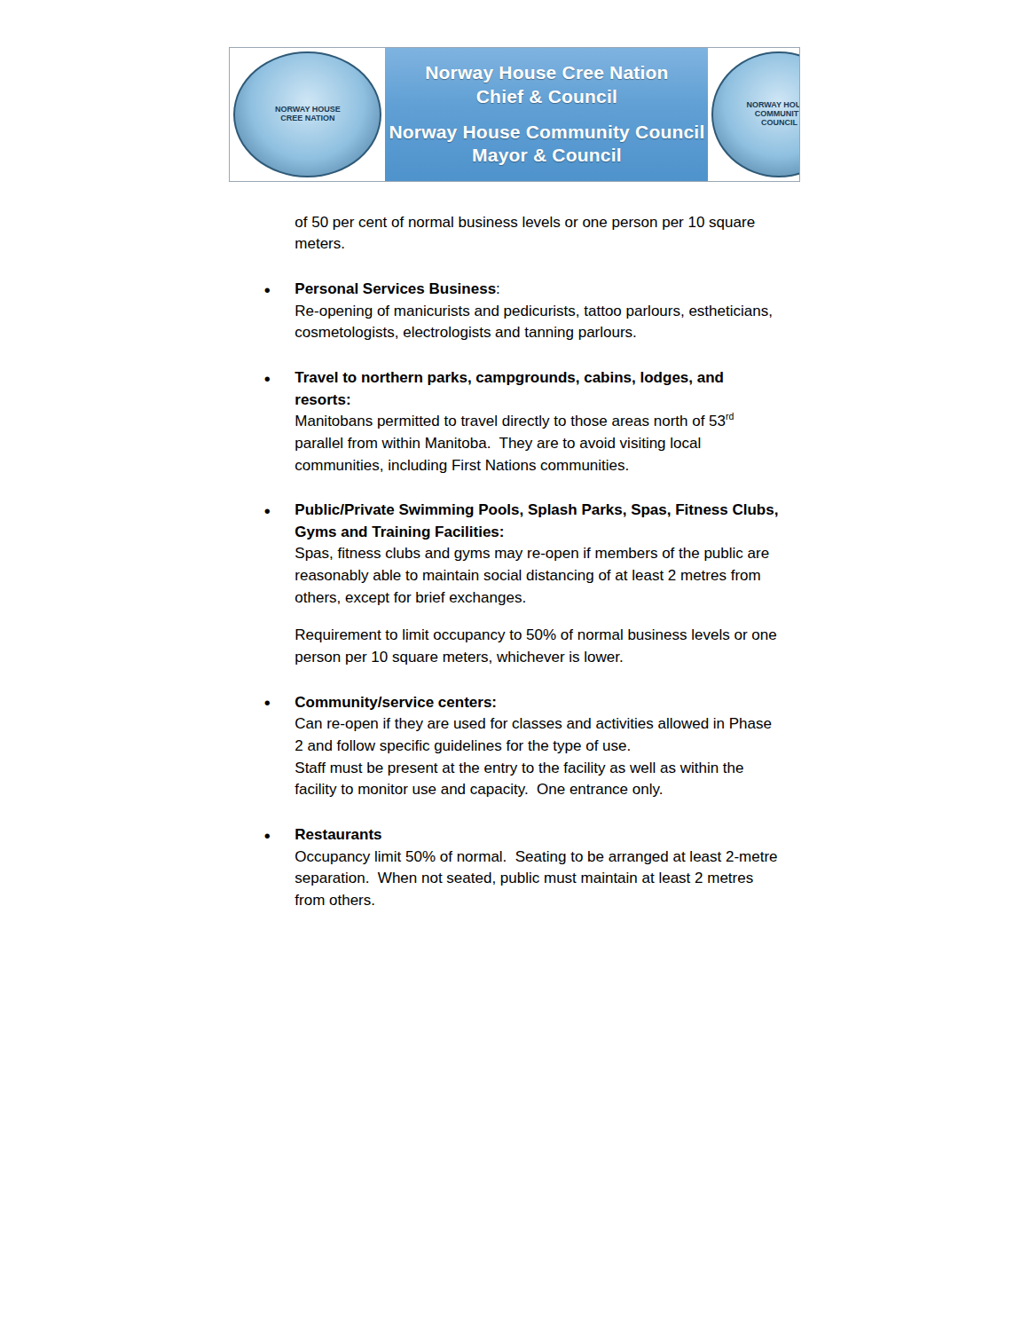NORWAY HOUSE
CREE NATION
Norway House Cree Nation
Chief & Council
Norway House Community Council
Mayor & Council
NORWAY HOUSE
COMMUNITY
COUNCIL
of 50 per cent of normal business levels or one person per 10 square meters.
Personal Services Business:
Re-opening of manicurists and pedicurists, tattoo parlours, estheticians, cosmetologists, electrologists and tanning parlours.
Travel to northern parks, campgrounds, cabins, lodges, and resorts:
Manitobans permitted to travel directly to those areas north of 53rd parallel from within Manitoba. They are to avoid visiting local communities, including First Nations communities.
Public/Private Swimming Pools, Splash Parks, Spas, Fitness Clubs, Gyms and Training Facilities:
Spas, fitness clubs and gyms may re-open if members of the public are reasonably able to maintain social distancing of at least 2 metres from others, except for brief exchanges.
Requirement to limit occupancy to 50% of normal business levels or one person per 10 square meters, whichever is lower.
Community/service centers:
Can re-open if they are used for classes and activities allowed in Phase 2 and follow specific guidelines for the type of use.
Staff must be present at the entry to the facility as well as within the facility to monitor use and capacity. One entrance only.
Restaurants
Occupancy limit 50% of normal. Seating to be arranged at least 2-metre separation. When not seated, public must maintain at least 2 metres from others.